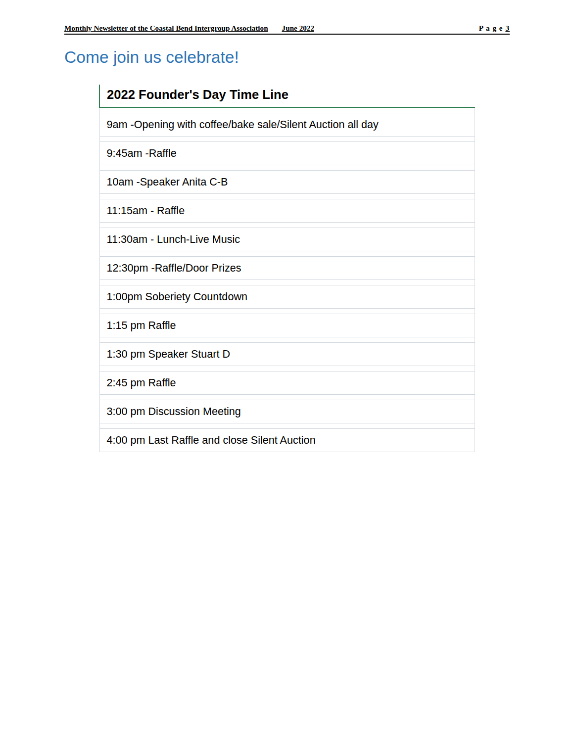Monthly Newsletter of the Coastal Bend Intergroup Association June 2022 P a g e 3
Come join us celebrate!
| 2022 Founder's Day Time Line |
| 9am -Opening with coffee/bake sale/Silent Auction all day |
| 9:45am -Raffle |
| 10am -Speaker Anita C-B |
| 11:15am - Raffle |
| 11:30am - Lunch-Live Music |
| 12:30pm -Raffle/Door Prizes |
| 1:00pm Soberiety Countdown |
| 1:15 pm Raffle |
| 1:30 pm Speaker Stuart D |
| 2:45 pm Raffle |
| 3:00 pm Discussion Meeting |
| 4:00 pm Last Raffle and close Silent Auction |